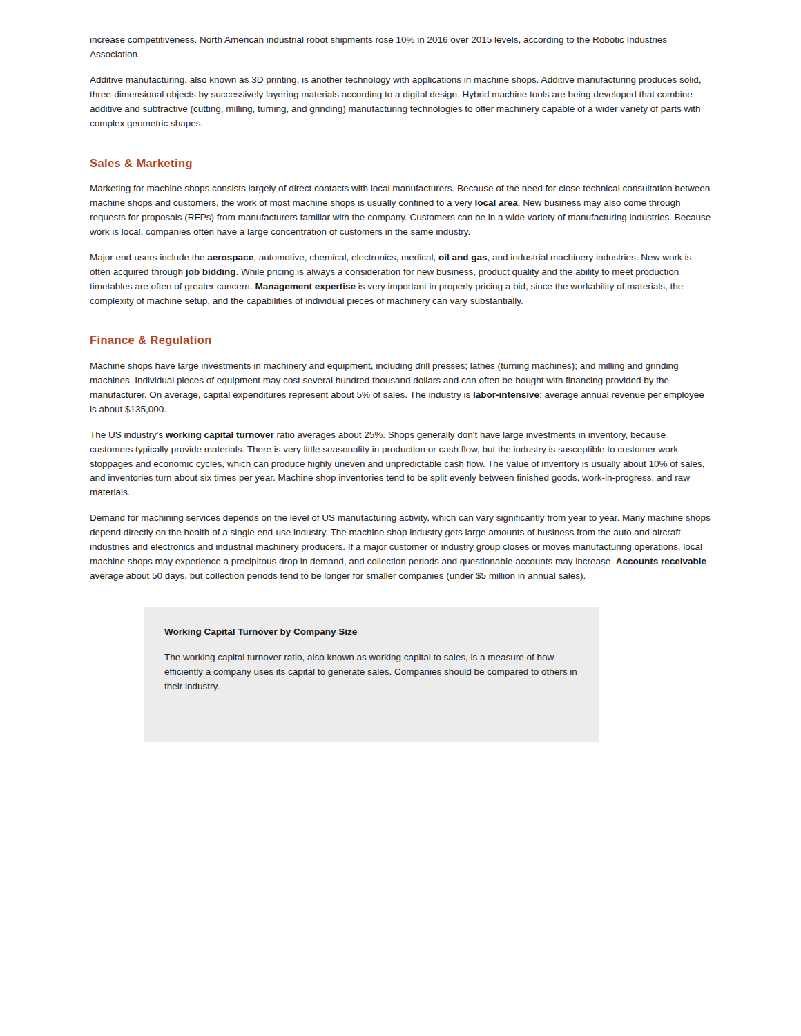increase competitiveness. North American industrial robot shipments rose 10% in 2016 over 2015 levels, according to the Robotic Industries Association.
Additive manufacturing, also known as 3D printing, is another technology with applications in machine shops. Additive manufacturing produces solid, three-dimensional objects by successively layering materials according to a digital design. Hybrid machine tools are being developed that combine additive and subtractive (cutting, milling, turning, and grinding) manufacturing technologies to offer machinery capable of a wider variety of parts with complex geometric shapes.
Sales & Marketing
Marketing for machine shops consists largely of direct contacts with local manufacturers. Because of the need for close technical consultation between machine shops and customers, the work of most machine shops is usually confined to a very local area. New business may also come through requests for proposals (RFPs) from manufacturers familiar with the company. Customers can be in a wide variety of manufacturing industries. Because work is local, companies often have a large concentration of customers in the same industry.
Major end-users include the aerospace, automotive, chemical, electronics, medical, oil and gas, and industrial machinery industries. New work is often acquired through job bidding. While pricing is always a consideration for new business, product quality and the ability to meet production timetables are often of greater concern. Management expertise is very important in properly pricing a bid, since the workability of materials, the complexity of machine setup, and the capabilities of individual pieces of machinery can vary substantially.
Finance & Regulation
Machine shops have large investments in machinery and equipment, including drill presses; lathes (turning machines); and milling and grinding machines. Individual pieces of equipment may cost several hundred thousand dollars and can often be bought with financing provided by the manufacturer. On average, capital expenditures represent about 5% of sales. The industry is labor-intensive: average annual revenue per employee is about $135,000.
The US industry's working capital turnover ratio averages about 25%. Shops generally don't have large investments in inventory, because customers typically provide materials. There is very little seasonality in production or cash flow, but the industry is susceptible to customer work stoppages and economic cycles, which can produce highly uneven and unpredictable cash flow. The value of inventory is usually about 10% of sales, and inventories turn about six times per year. Machine shop inventories tend to be split evenly between finished goods, work-in-progress, and raw materials.
Demand for machining services depends on the level of US manufacturing activity, which can vary significantly from year to year. Many machine shops depend directly on the health of a single end-use industry. The machine shop industry gets large amounts of business from the auto and aircraft industries and electronics and industrial machinery producers. If a major customer or industry group closes or moves manufacturing operations, local machine shops may experience a precipitous drop in demand, and collection periods and questionable accounts may increase. Accounts receivable average about 50 days, but collection periods tend to be longer for smaller companies (under $5 million in annual sales).
Working Capital Turnover by Company Size
The working capital turnover ratio, also known as working capital to sales, is a measure of how efficiently a company uses its capital to generate sales. Companies should be compared to others in their industry.